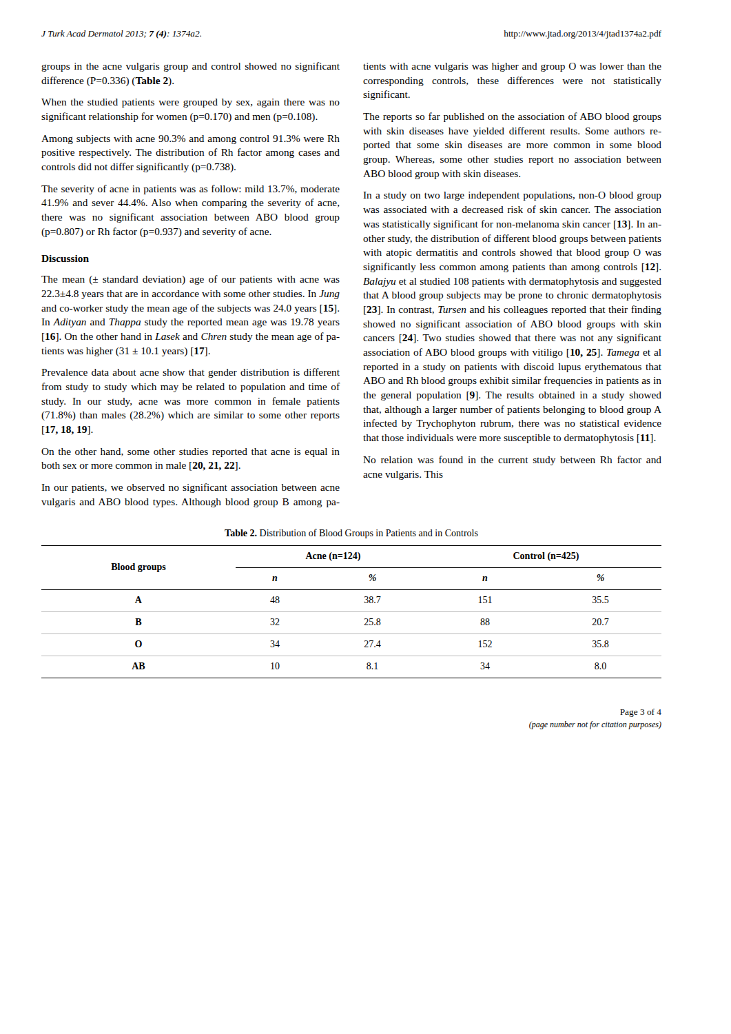J Turk Acad Dermatol 2013; 7 (4): 1374a2.
http://www.jtad.org/2013/4/jtad1374a2.pdf
groups in the acne vulgaris group and control showed no significant difference (P=0.336) (Table 2).
When the studied patients were grouped by sex, again there was no significant relationship for women (p=0.170) and men (p=0.108).
Among subjects with acne 90.3% and among control 91.3% were Rh positive respectively. The distribution of Rh factor among cases and controls did not differ significantly (p=0.738).
The severity of acne in patients was as follow: mild 13.7%, moderate 41.9% and sever 44.4%. Also when comparing the severity of acne, there was no significant association between ABO blood group (p=0.807) or Rh factor (p=0.937) and severity of acne.
Discussion
The mean (± standard deviation) age of our patients with acne was 22.3±4.8 years that are in accordance with some other studies. In Jung and co-worker study the mean age of the subjects was 24.0 years [15]. In Adityan and Thappa study the reported mean age was 19.78 years [16]. On the other hand in Lasek and Chren study the mean age of patients was higher (31 ± 10.1 years) [17].
Prevalence data about acne show that gender distribution is different from study to study which may be related to population and time of study. In our study, acne was more common in female patients (71.8%) than males (28.2%) which are similar to some other reports [17, 18, 19].
On the other hand, some other studies reported that acne is equal in both sex or more common in male [20, 21, 22].
In our patients, we observed no significant association between acne vulgaris and ABO blood types. Although blood group B among patients with acne vulgaris was higher and group O was lower than the corresponding controls, these differences were not statistically significant.
The reports so far published on the association of ABO blood groups with skin diseases have yielded different results. Some authors reported that some skin diseases are more common in some blood group. Whereas, some other studies report no association between ABO blood group with skin diseases.
In a study on two large independent populations, non-O blood group was associated with a decreased risk of skin cancer. The association was statistically significant for non-melanoma skin cancer [13]. In another study, the distribution of different blood groups between patients with atopic dermatitis and controls showed that blood group O was significantly less common among patients than among controls [12]. Balajyu et al studied 108 patients with dermatophytosis and suggested that A blood group subjects may be prone to chronic dermatophytosis [23]. In contrast, Tursen and his colleagues reported that their finding showed no significant association of ABO blood groups with skin cancers [24]. Two studies showed that there was not any significant association of ABO blood groups with vitiligo [10, 25]. Tamega et al reported in a study on patients with discoid lupus erythematous that ABO and Rh blood groups exhibit similar frequencies in patients as in the general population [9]. The results obtained in a study showed that, although a larger number of patients belonging to blood group A infected by Trychophyton rubrum, there was no statistical evidence that those individuals were more susceptible to dermatophytosis [11].
No relation was found in the current study between Rh factor and acne vulgaris. This
Table 2. Distribution of Blood Groups in Patients and in Controls
| Blood groups | Acne (n=124) | Control (n=425) |
| --- | --- | --- |
| n | % | n | % |
| A | 48 | 38.7 | 151 | 35.5 |
| B | 32 | 25.8 | 88 | 20.7 |
| O | 34 | 27.4 | 152 | 35.8 |
| AB | 10 | 8.1 | 34 | 8.0 |
Page 3 of 4
(page number not for citation purposes)